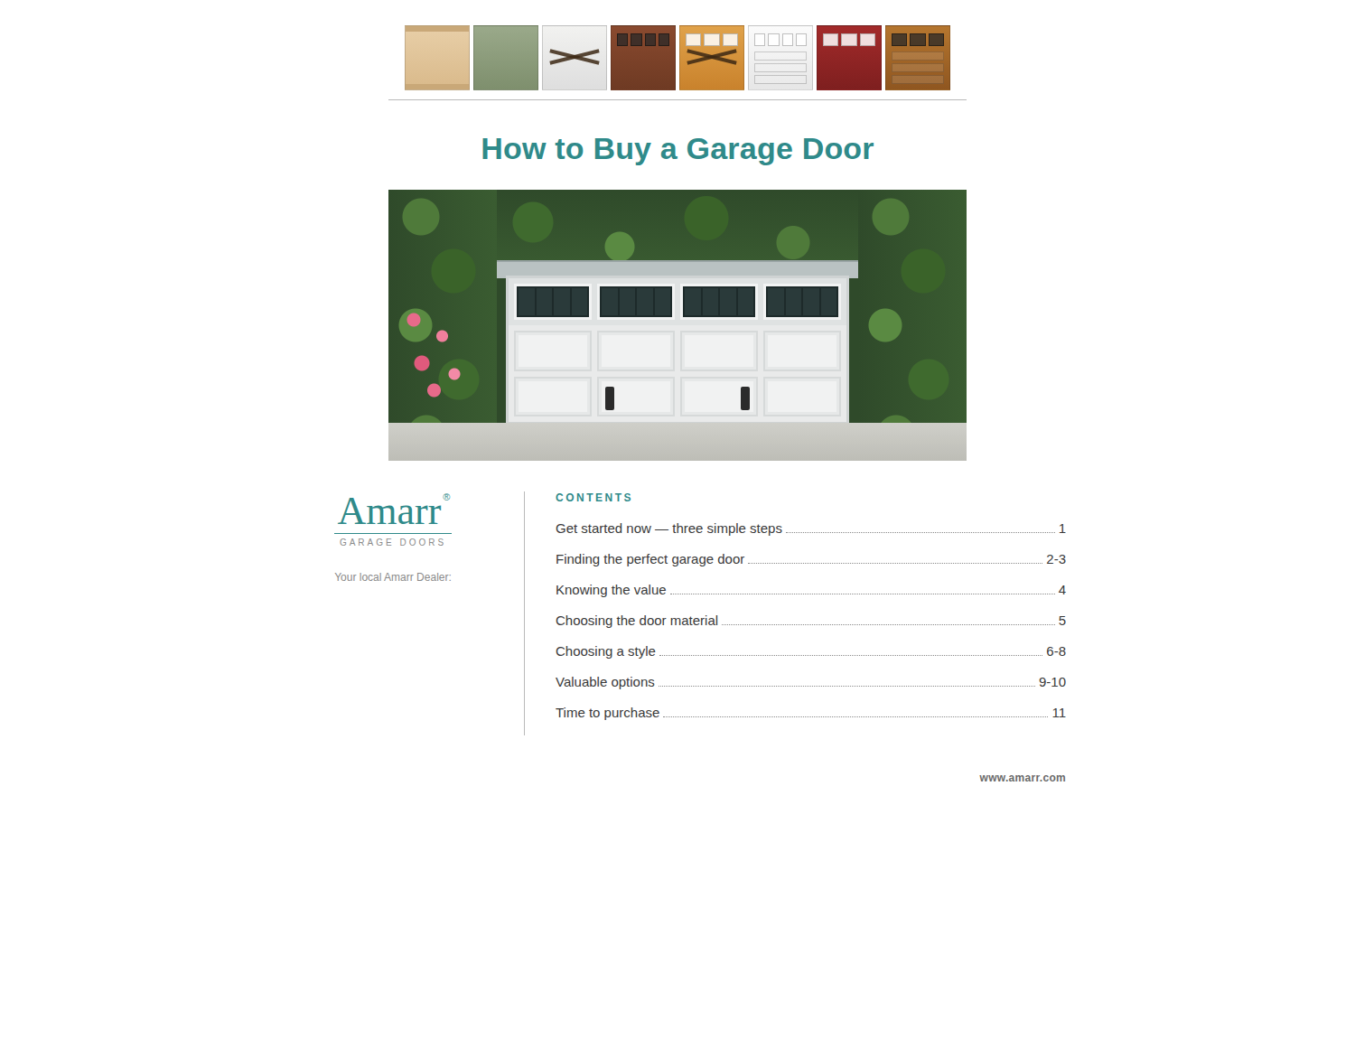How to Buy a Garage Door
Amarr®
Garage Doors
Your local Amarr Dealer:
Contents
Get started now — three simple steps 1
Finding the perfect garage door 2-3
Knowing the value 4
Choosing the door material 5
Choosing a style 6-8
Valuable options 9-10
Time to purchase 11
www.amarr.com